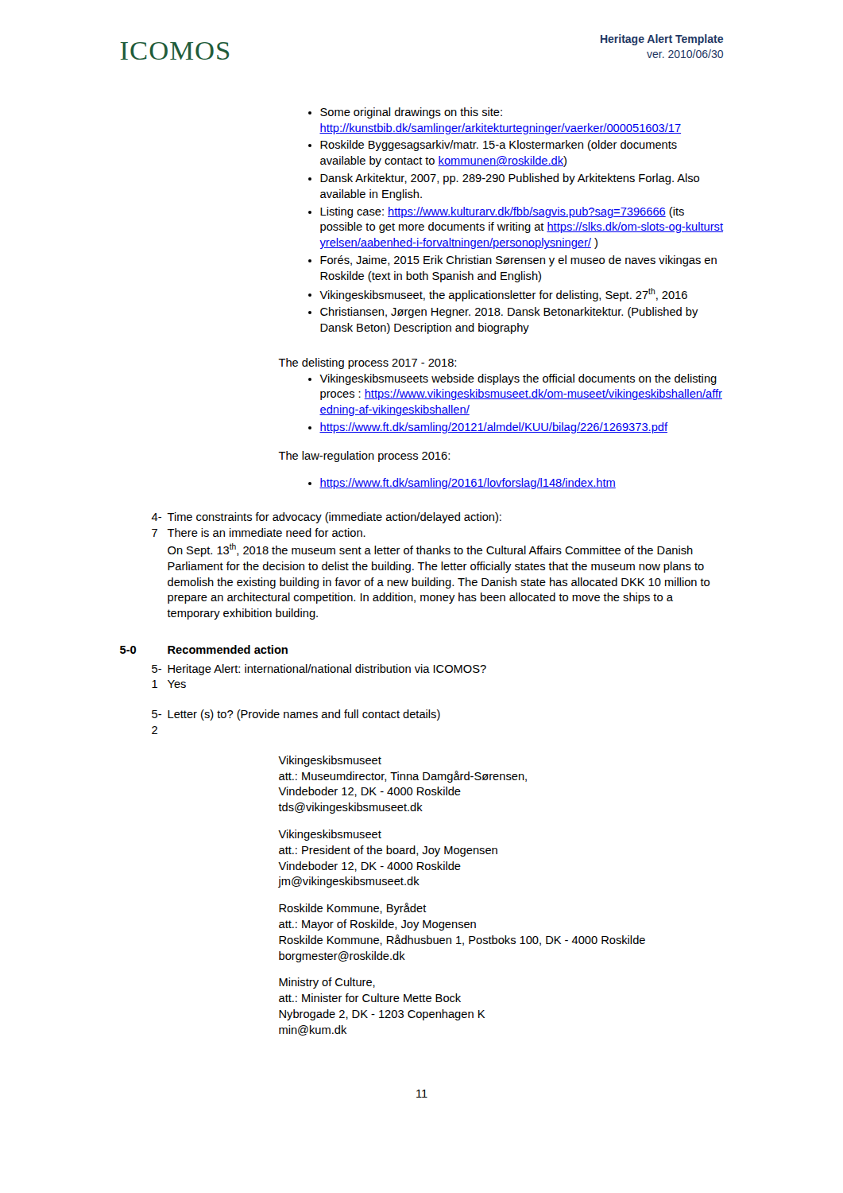ICOMOS
Heritage Alert Template
ver. 2010/06/30
Some original drawings on this site:
http://kunstbib.dk/samlinger/arkitekturtegninger/vaerker/000051603/17
Roskilde Byggesagsarkiv/matr. 15-a Klostermarken (older documents available by contact to kommunen@roskilde.dk)
Dansk Arkitektur, 2007, pp. 289-290 Published by Arkitektens Forlag. Also available in English.
Listing case: https://www.kulturarv.dk/fbb/sagvis.pub?sag=7396666 (its possible to get more documents if writing at https://slks.dk/om-slots-og-kulturstyrelsen/aabenhed-i-forvaltningen/personoplysninger/ )
Forés, Jaime, 2015 Erik Christian Sørensen y el museo de naves vikingas en Roskilde (text in both Spanish and English)
Vikingeskibsmuseet, the applicationsletter for delisting, Sept. 27th, 2016
Christiansen, Jørgen Hegner. 2018. Dansk Betonarkitektur. (Published by Dansk Beton) Description and biography
The delisting process 2017 - 2018:
Vikingeskibsmuseets webside displays the official documents on the delisting proces : https://www.vikingeskibsmuseet.dk/om-museet/vikingeskibshallen/affredning-af-vikingeskibshallen/
https://www.ft.dk/samling/20121/almdel/KUU/bilag/226/1269373.pdf
The law-regulation process 2016:
https://www.ft.dk/samling/20161/lovforslag/l148/index.htm
4-7
Time constraints for advocacy (immediate action/delayed action):
There is an immediate need for action.
On Sept. 13th, 2018 the museum sent a letter of thanks to the Cultural Affairs Committee of the Danish Parliament for the decision to delist the building. The letter officially states that the museum now plans to demolish the existing building in favor of a new building. The Danish state has allocated DKK 10 million to prepare an architectural competition. In addition, money has been allocated to move the ships to a temporary exhibition building.
5-0
Recommended action
5-1
Heritage Alert: international/national distribution via ICOMOS?
Yes
5-2
Letter (s) to? (Provide names and full contact details)
Vikingeskibsmuseet
att.: Museumdirector, Tinna Damgård-Sørensen,
Vindeboder 12, DK - 4000 Roskilde
tds@vikingeskibsmuseet.dk
Vikingeskibsmuseet
att.: President of the board, Joy Mogensen
Vindeboder 12, DK - 4000 Roskilde
jm@vikingeskibsmuseet.dk
Roskilde Kommune, Byrådet
att.: Mayor of Roskilde, Joy Mogensen
Roskilde Kommune, Rådhusbuen 1, Postboks 100, DK - 4000 Roskilde
borgmester@roskilde.dk
Ministry of Culture,
att.: Minister for Culture Mette Bock
Nybrogade 2, DK - 1203 Copenhagen K
min@kum.dk
11